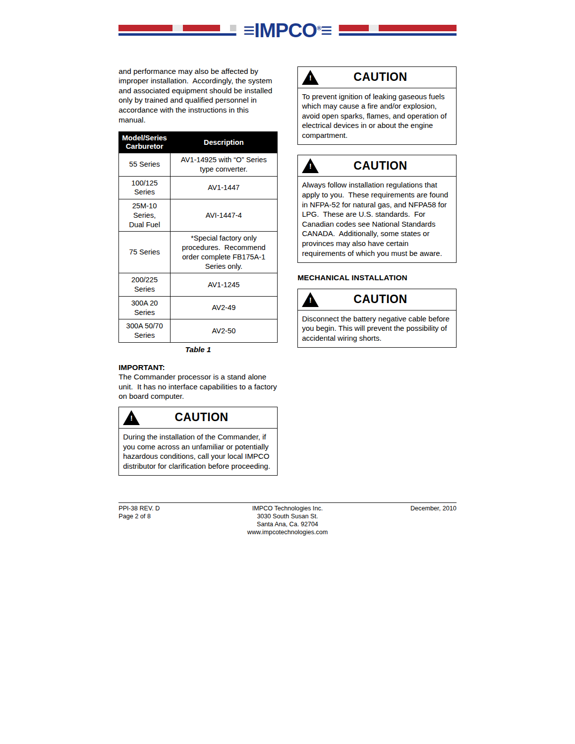≡IMPCO®≡
and performance may also be affected by improper installation. Accordingly, the system and associated equipment should be installed only by trained and qualified personnel in accordance with the instructions in this manual.
| Model/Series Carburetor | Description |
| --- | --- |
| 55 Series | AV1-14925 with “O” Series type converter. |
| 100/125 Series | AV1-1447 |
| 25M-10 Series, Dual Fuel | AVI-1447-4 |
| 75 Series | *Special factory only procedures. Recommend order complete FB175A-1 Series only. |
| 200/225 Series | AV1-1245 |
| 300A 20 Series | AV2-49 |
| 300A 50/70 Series | AV2-50 |
Table 1
IMPORTANT:
The Commander processor is a stand alone unit. It has no interface capabilities to a factory on board computer.
CAUTION
During the installation of the Commander, if you come across an unfamiliar or potentially hazardous conditions, call your local IMPCO distributor for clarification before proceeding.
CAUTION
To prevent ignition of leaking gaseous fuels which may cause a fire and/or explosion, avoid open sparks, flames, and operation of electrical devices in or about the engine compartment.
CAUTION
Always follow installation regulations that apply to you. These requirements are found in NFPA-52 for natural gas, and NFPA58 for LPG. These are U.S. standards. For Canadian codes see National Standards CANADA. Additionally, some states or provinces may also have certain requirements of which you must be aware.
MECHANICAL INSTALLATION
CAUTION
Disconnect the battery negative cable before you begin. This will prevent the possibility of accidental wiring shorts.
PPI-38 REV. D
Page 2 of 8
IMPCO Technologies Inc.
3030 South Susan St.
Santa Ana, Ca. 92704
www.impcotechnologies.com
December, 2010